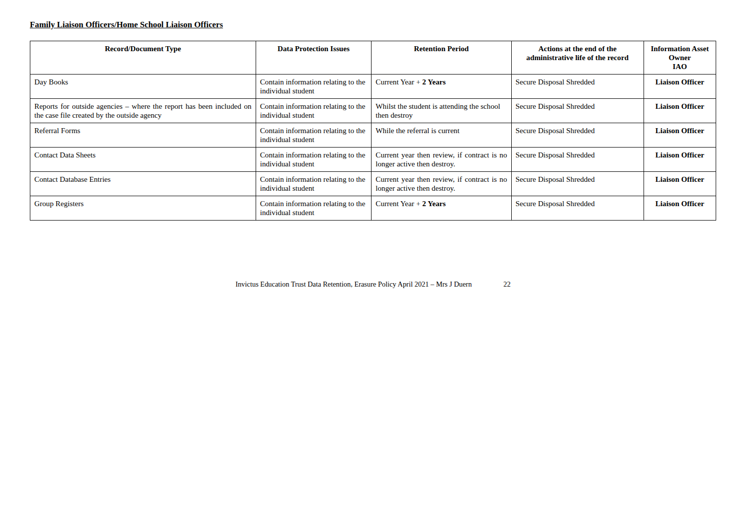Family Liaison Officers/Home School Liaison Officers
| Record/Document Type | Data Protection Issues | Retention Period | Actions at the end of the administrative life of the record | Information Asset Owner IAO |
| --- | --- | --- | --- | --- |
| Day Books | Contain information relating to the individual student | Current Year + 2 Years | Secure Disposal Shredded | Liaison Officer |
| Reports for outside agencies – where the report has been included on the case file created by the outside agency | Contain information relating to the individual student | Whilst the student is attending the school then destroy | Secure Disposal Shredded | Liaison Officer |
| Referral Forms | Contain information relating to the individual student | While the referral is current | Secure Disposal Shredded | Liaison Officer |
| Contact Data Sheets | Contain information relating to the individual student | Current year then review, if contract is no longer active then destroy. | Secure Disposal Shredded | Liaison Officer |
| Contact Database Entries | Contain information relating to the individual student | Current year then review, if contract is no longer active then destroy. | Secure Disposal Shredded | Liaison Officer |
| Group Registers | Contain information relating to the individual student | Current Year + 2 Years | Secure Disposal Shredded | Liaison Officer |
Invictus Education Trust Data Retention, Erasure Policy April 2021 – Mrs J Duern 22